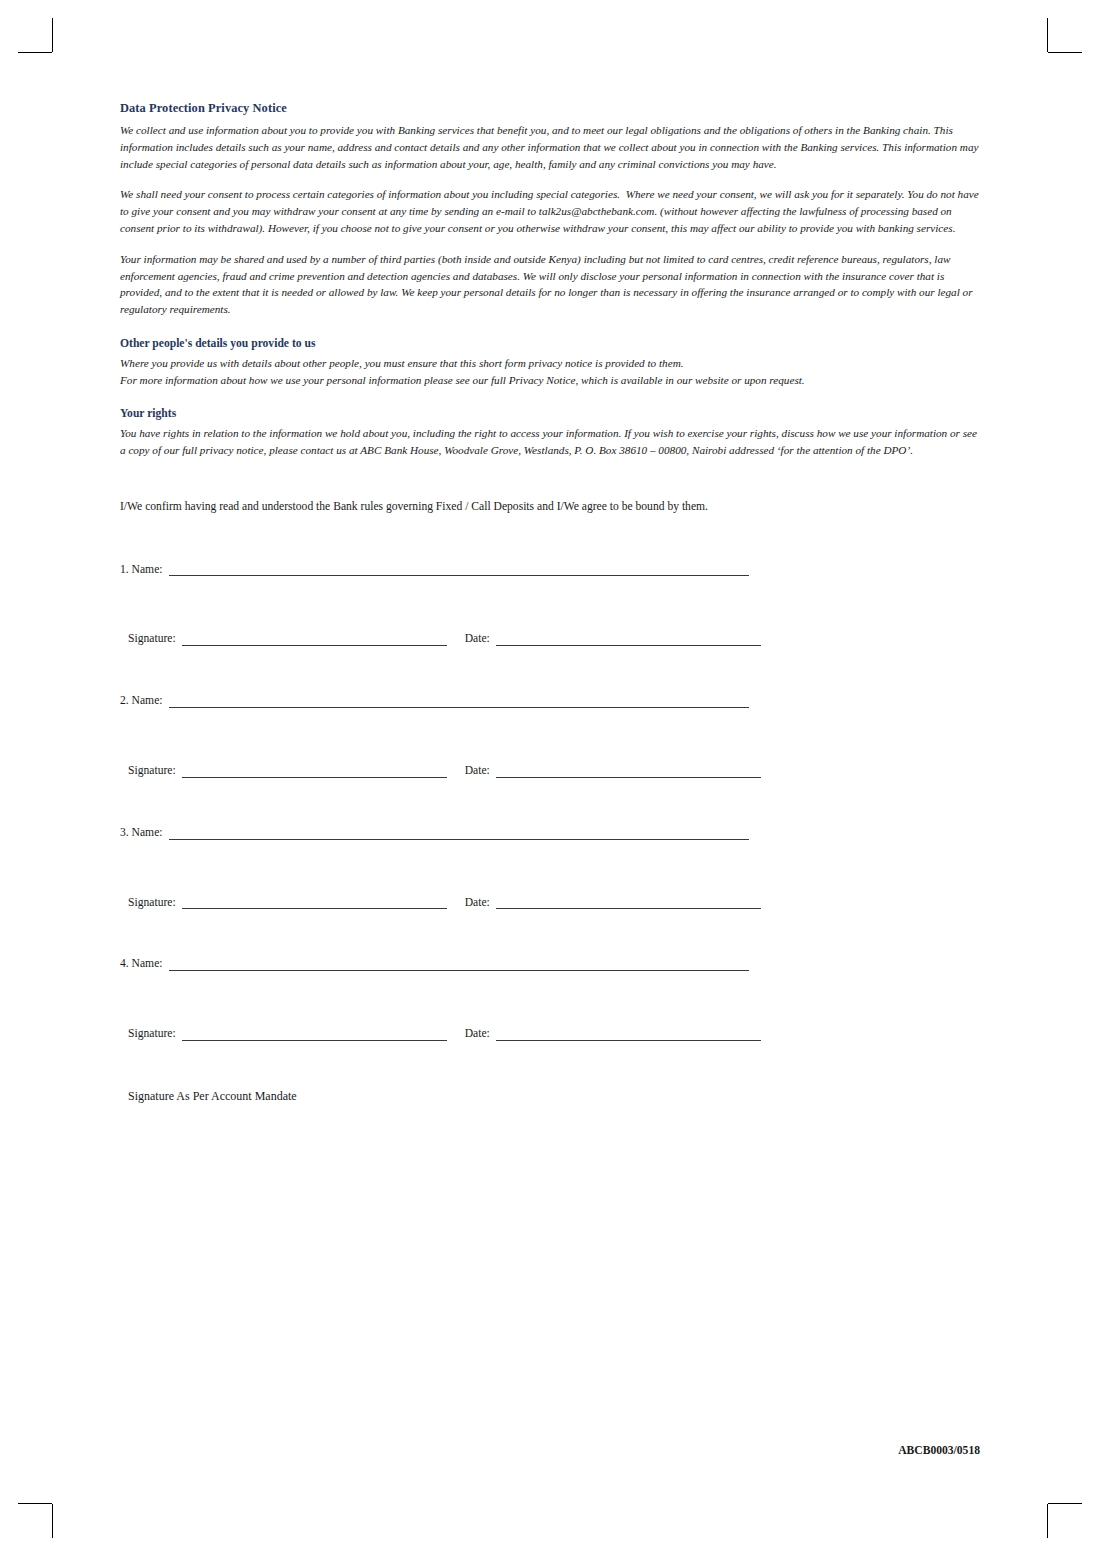Data Protection Privacy Notice
We collect and use information about you to provide you with Banking services that benefit you, and to meet our legal obligations and the obligations of others in the Banking chain. This information includes details such as your name, address and contact details and any other information that we collect about you in connection with the Banking services. This information may include special categories of personal data details such as information about your, age, health, family and any criminal convictions you may have.
We shall need your consent to process certain categories of information about you including special categories. Where we need your consent, we will ask you for it separately. You do not have to give your consent and you may withdraw your consent at any time by sending an e-mail to talk2us@abcthebank.com. (without however affecting the lawfulness of processing based on consent prior to its withdrawal). However, if you choose not to give your consent or you otherwise withdraw your consent, this may affect our ability to provide you with banking services.
Your information may be shared and used by a number of third parties (both inside and outside Kenya) including but not limited to card centres, credit reference bureaus, regulators, law enforcement agencies, fraud and crime prevention and detection agencies and databases. We will only disclose your personal information in connection with the insurance cover that is provided, and to the extent that it is needed or allowed by law. We keep your personal details for no longer than is necessary in offering the insurance arranged or to comply with our legal or regulatory requirements.
Other people's details you provide to us
Where you provide us with details about other people, you must ensure that this short form privacy notice is provided to them.
For more information about how we use your personal information please see our full Privacy Notice, which is available in our website or upon request.
Your rights
You have rights in relation to the information we hold about you, including the right to access your information. If you wish to exercise your rights, discuss how we use your information or see a copy of our full privacy notice, please contact us at ABC Bank House, Woodvale Grove, Westlands, P. O. Box 38610 – 00800, Nairobi addressed ‘for the attention of the DPO’.
I/We confirm having read and understood the Bank rules governing Fixed / Call Deposits and I/We agree to be bound by them.
1. Name:
Signature: Date:
2. Name:
Signature: Date:
3. Name:
Signature: Date:
4. Name:
Signature: Date:
Signature As Per Account Mandate
ABCB0003/0518